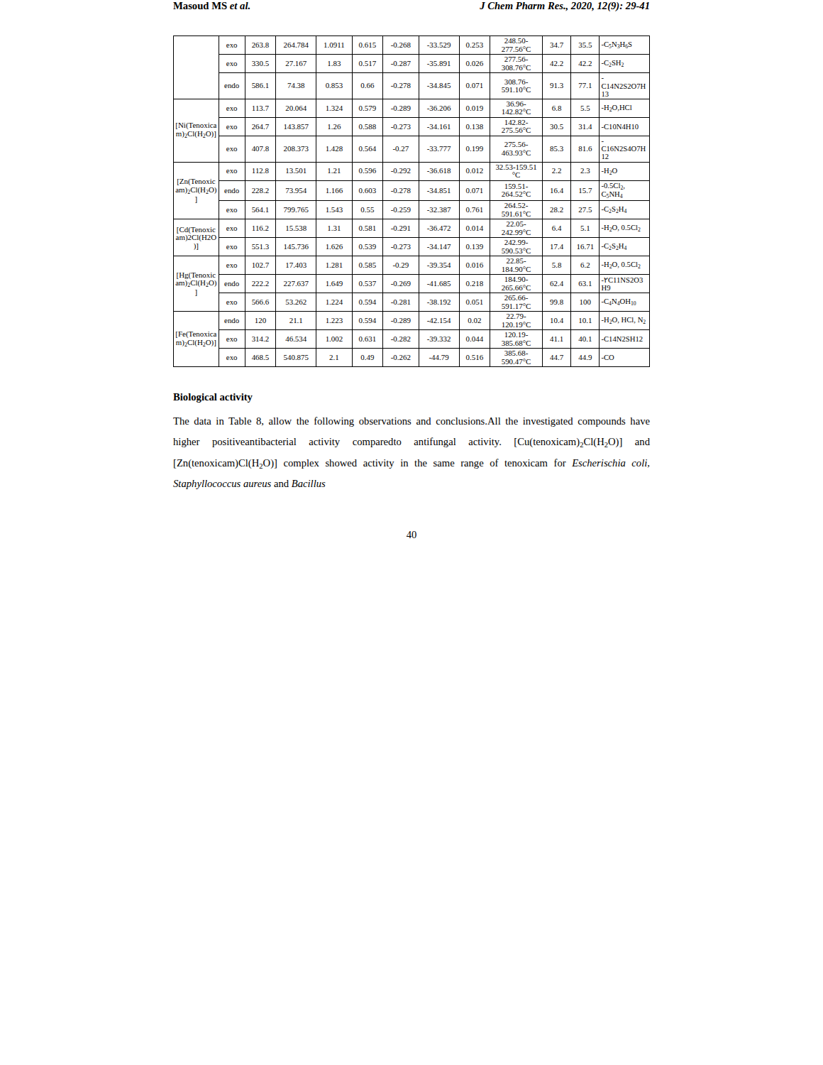Masoud MS et al.
J Chem Pharm Res., 2020, 12(9): 29-41
| | exo | 263.8 | 264.784 | 1.0911 | 0.615 | -0.268 | -33.529 | 0.253 | 248.50-277.56°C | 34.7 | 35.5 | -C 5 N 3 H 6 S |
| exo | 330.5 | 27.167 | 1.83 | 0.517 | -0.287 | -35.891 | 0.026 | 277.56-308.76°C | 42.2 | 42.2 | -C 2 SH 2 |
| endo | 586.1 | 74.38 | 0.853 | 0.66 | -0.278 | -34.845 | 0.071 | 308.76-591.10°C | 91.3 | 77.1 | -C14N2S2O7H13 |
| [Ni(Tenoxicam) 2 Cl(H 2 O)] | exo | 113.7 | 20.064 | 1.324 | 0.579 | -0.289 | -36.206 | 0.019 | 36.96-142.82°C | 6.8 | 5.5 | -H 2 O,HCl |
| exo | 264.7 | 143.857 | 1.26 | 0.588 | -0.273 | -34.161 | 0.138 | 142.82-275.56°C | 30.5 | 31.4 | -C10N4H10 |
| exo | 407.8 | 208.373 | 1.428 | 0.564 | -0.27 | -33.777 | 0.199 | 275.56-463.93°C | 85.3 | 81.6 | -C16N2S4O7H12 |
| [Zn(Tenoxicam) 2 Cl(H 2 O)] | exo | 112.8 | 13.501 | 1.21 | 0.596 | -0.292 | -36.618 | 0.012 | 32.53-159.51 °C | 2.2 | 2.3 | -H 2 O |
| endo | 228.2 | 73.954 | 1.166 | 0.603 | -0.278 | -34.851 | 0.071 | 159.51-264.52°C | 16.4 | 15.7 | -0.5Cl 2 , C 5 NH 4 |
| exo | 564.1 | 799.765 | 1.543 | 0.55 | -0.259 | -32.387 | 0.761 | 264.52-591.61°C | 28.2 | 27.5 | -C 2 S 2 H 4 |
| [Cd(Tenoxicam)2Cl(H2O)] | exo | 116.2 | 15.538 | 1.31 | 0.581 | -0.291 | -36.472 | 0.014 | 22.05-242.99°C | 6.4 | 5.1 | -H 2 O, 0.5Cl 2 |
| exo | 551.3 | 145.736 | 1.626 | 0.539 | -0.273 | -34.147 | 0.139 | 242.99-590.53°C | 17.4 | 16.71 | -C 2 S 2 H 4 |
| [Hg(Tenoxicam) 2 Cl(H 2 O)] | exo | 102.7 | 17.403 | 1.281 | 0.585 | -0.29 | -39.354 | 0.016 | 22.85-184.90°C | 5.8 | 6.2 | -H 2 O, 0.5Cl 2 |
| endo | 222.2 | 227.637 | 1.649 | 0.537 | -0.269 | -41.685 | 0.218 | 184.90-265.66°C | 62.4 | 63.1 | - ٢ C11NS2O3H9 |
| exo | 566.6 | 53.262 | 1.224 | 0.594 | -0.281 | -38.192 | 0.051 | 265.66-591.17°C | 99.8 | 100 | -C 4 N 4 OH 10 |
| [Fe(Tenoxicam) 2 Cl(H 2 O)] | endo | 120 | 21.1 | 1.223 | 0.594 | -0.289 | -42.154 | 0.02 | 22.79-120.19°C | 10.4 | 10.1 | -H 2 O, HCl, N 2 |
| exo | 314.2 | 46.534 | 1.002 | 0.631 | -0.282 | -39.332 | 0.044 | 120.19-385.68°C | 41.1 | 40.1 | -C14N2SH12 |
| exo | 468.5 | 540.875 | 2.1 | 0.49 | -0.262 | -44.79 | 0.516 | 385.68-590.47°C | 44.7 | 44.9 | -CO |
Biological activity
The data in Table 8, allow the following observations and conclusions.All the investigated compounds have higher positiveantibacterial activity comparedto antifungal activity. [Cu(tenoxicam)2Cl(H2O)] and [Zn(tenoxicam)Cl(H2O)] complex showed activity in the same range of tenoxicam for Escherischia coli, Staphyllococcus aureus and Bacillus
40